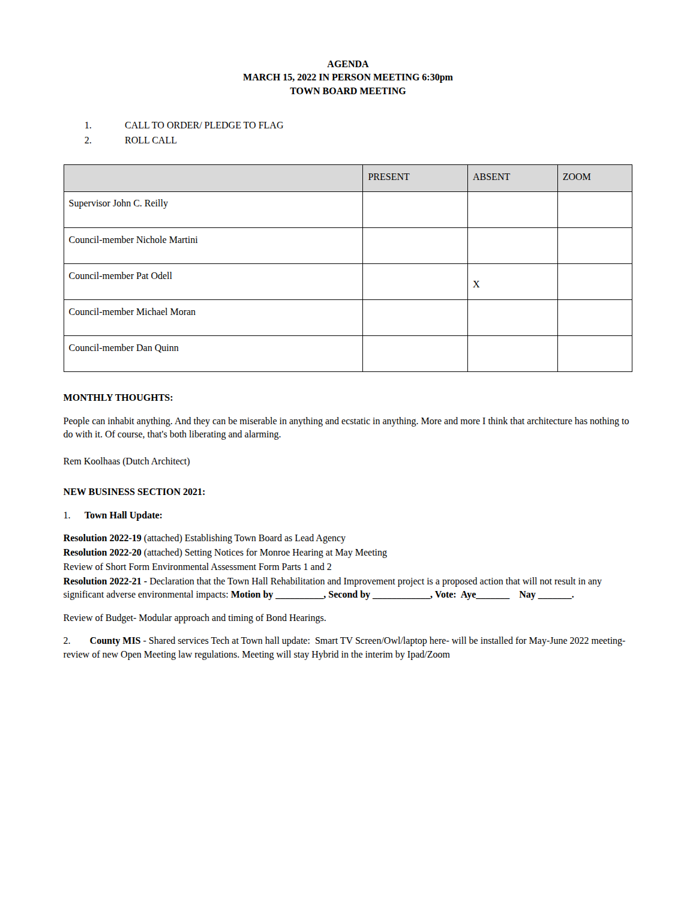AGENDA
MARCH 15, 2022 IN PERSON MEETING 6:30pm
TOWN BOARD MEETING
1. CALL TO ORDER/ PLEDGE TO FLAG
2. ROLL CALL
| | PRESENT | ABSENT | ZOOM |
| --- | --- | --- | --- |
| Supervisor John C. Reilly | | | |
| Council-member Nichole Martini | | | |
| Council-member Pat Odell | | X | |
| Council-member Michael Moran | | | |
| Council-member Dan Quinn | | | |
MONTHLY THOUGHTS:
People can inhabit anything. And they can be miserable in anything and ecstatic in anything. More and more I think that architecture has nothing to do with it. Of course, that's both liberating and alarming.
Rem Koolhaas (Dutch Architect)
NEW BUSINESS SECTION 2021:
1. Town Hall Update:
Resolution 2022-19 (attached) Establishing Town Board as Lead Agency
Resolution 2022-20 (attached) Setting Notices for Monroe Hearing at May Meeting
Review of Short Form Environmental Assessment Form Parts 1 and 2
Resolution 2022-21 - Declaration that the Town Hall Rehabilitation and Improvement project is a proposed action that will not result in any significant adverse environmental impacts: Motion by __________, Second by ____________, Vote: Aye_______ Nay _______.
Review of Budget- Modular approach and timing of Bond Hearings.
2. County MIS - Shared services Tech at Town hall update: Smart TV Screen/Owl/laptop here- will be installed for May-June 2022 meeting- review of new Open Meeting law regulations. Meeting will stay Hybrid in the interim by Ipad/Zoom